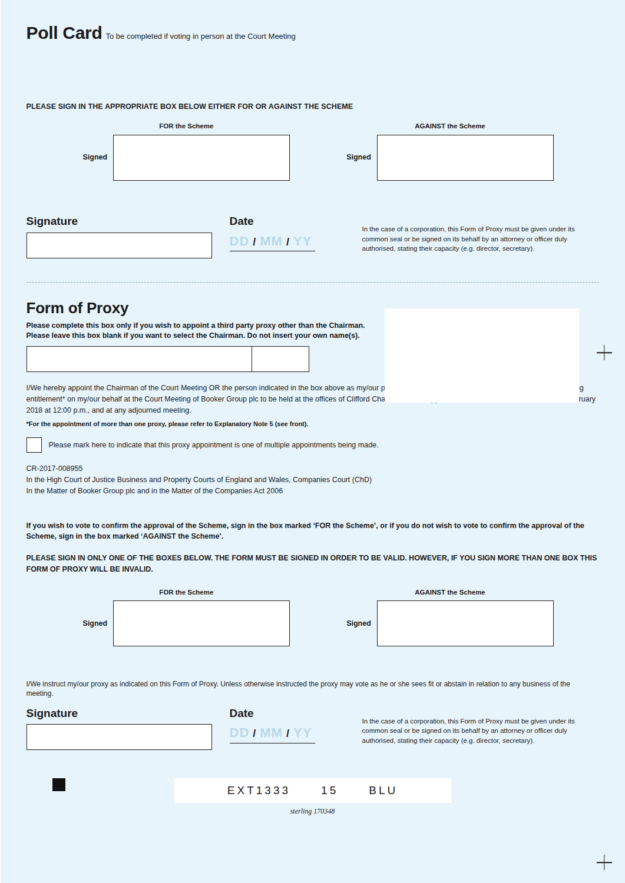Poll Card
To be completed if voting in person at the Court Meeting
PLEASE SIGN IN THE APPROPRIATE BOX BELOW EITHER FOR OR AGAINST THE SCHEME
FOR the Scheme
Signed
AGAINST the Scheme
Signed
Signature
Date
DD/MM/YY
In the case of a corporation, this Form of Proxy must be given under its common seal or be signed on its behalf by an attorney or officer duly authorised, stating their capacity (e.g. director, secretary).
Form of Proxy
Please complete this box only if you wish to appoint a third party proxy other than the Chairman.
Please leave this box blank if you want to select the Chairman. Do not insert your own name(s).
I/We hereby appoint the Chairman of the Court Meeting OR the person indicated in the box above as my/our proxy to attend, speak and vote in respect of my/our full voting entitlement* on my/our behalf at the Court Meeting of Booker Group plc to be held at the offices of Clifford Chance LLP, 10 Upper Bank Street, London E14 5JJ on 28 February 2018 at 12:00 p.m., and at any adjourned meeting.
*For the appointment of more than one proxy, please refer to Explanatory Note 5 (see front).
Please mark here to indicate that this proxy appointment is one of multiple appointments being made.
CR-2017-008955
In the High Court of Justice Business and Property Courts of England and Wales, Companies Court (ChD)
In the Matter of Booker Group plc and in the Matter of the Companies Act 2006
If you wish to vote to confirm the approval of the Scheme, sign in the box marked ‘FOR the Scheme’, or if you do not wish to vote to confirm the approval of the Scheme, sign in the box marked ‘AGAINST the Scheme’.
PLEASE SIGN IN ONLY ONE OF THE BOXES BELOW. THE FORM MUST BE SIGNED IN ORDER TO BE VALID. HOWEVER, IF YOU SIGN MORE THAN ONE BOX THIS FORM OF PROXY WILL BE INVALID.
FOR the Scheme
Signed
AGAINST the Scheme
Signed
I/We instruct my/our proxy as indicated on this Form of Proxy. Unless otherwise instructed the proxy may vote as he or she sees fit or abstain in relation to any business of the meeting.
Signature
Date
DD/MM/YY
In the case of a corporation, this Form of Proxy must be given under its common seal or be signed on its behalf by an attorney or officer duly authorised, stating their capacity (e.g. director, secretary).
EXT133315 BLU
sterling 170348